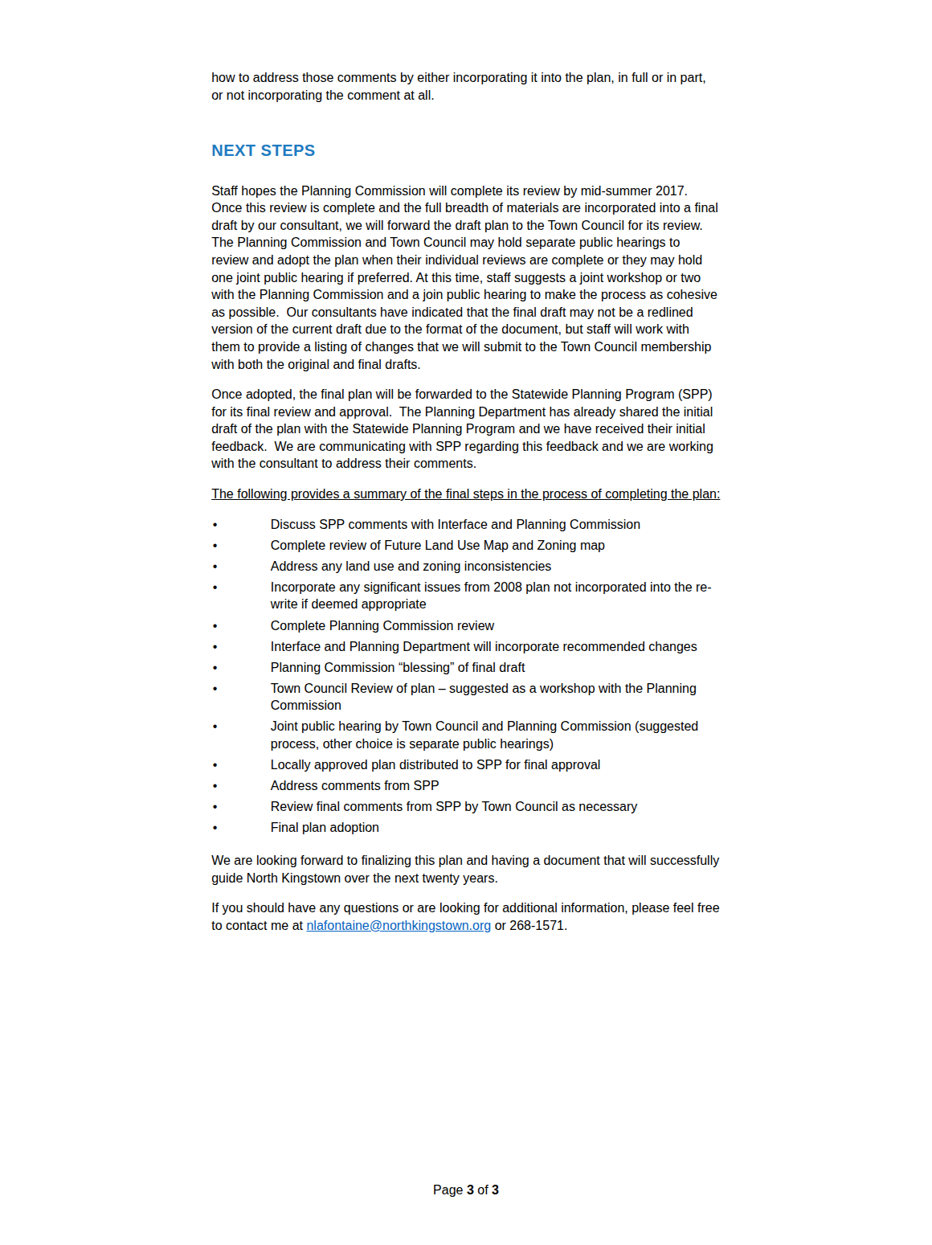how to address those comments by either incorporating it into the plan, in full or in part, or not incorporating the comment at all.
NEXT STEPS
Staff hopes the Planning Commission will complete its review by mid-summer 2017. Once this review is complete and the full breadth of materials are incorporated into a final draft by our consultant, we will forward the draft plan to the Town Council for its review. The Planning Commission and Town Council may hold separate public hearings to review and adopt the plan when their individual reviews are complete or they may hold one joint public hearing if preferred. At this time, staff suggests a joint workshop or two with the Planning Commission and a join public hearing to make the process as cohesive as possible. Our consultants have indicated that the final draft may not be a redlined version of the current draft due to the format of the document, but staff will work with them to provide a listing of changes that we will submit to the Town Council membership with both the original and final drafts.
Once adopted, the final plan will be forwarded to the Statewide Planning Program (SPP) for its final review and approval. The Planning Department has already shared the initial draft of the plan with the Statewide Planning Program and we have received their initial feedback. We are communicating with SPP regarding this feedback and we are working with the consultant to address their comments.
The following provides a summary of the final steps in the process of completing the plan:
Discuss SPP comments with Interface and Planning Commission
Complete review of Future Land Use Map and Zoning map
Address any land use and zoning inconsistencies
Incorporate any significant issues from 2008 plan not incorporated into the re-write if deemed appropriate
Complete Planning Commission review
Interface and Planning Department will incorporate recommended changes
Planning Commission “blessing” of final draft
Town Council Review of plan – suggested as a workshop with the Planning Commission
Joint public hearing by Town Council and Planning Commission (suggested process, other choice is separate public hearings)
Locally approved plan distributed to SPP for final approval
Address comments from SPP
Review final comments from SPP by Town Council as necessary
Final plan adoption
We are looking forward to finalizing this plan and having a document that will successfully guide North Kingstown over the next twenty years.
If you should have any questions or are looking for additional information, please feel free to contact me at nlafontaine@northkingstown.org or 268-1571.
Page 3 of 3